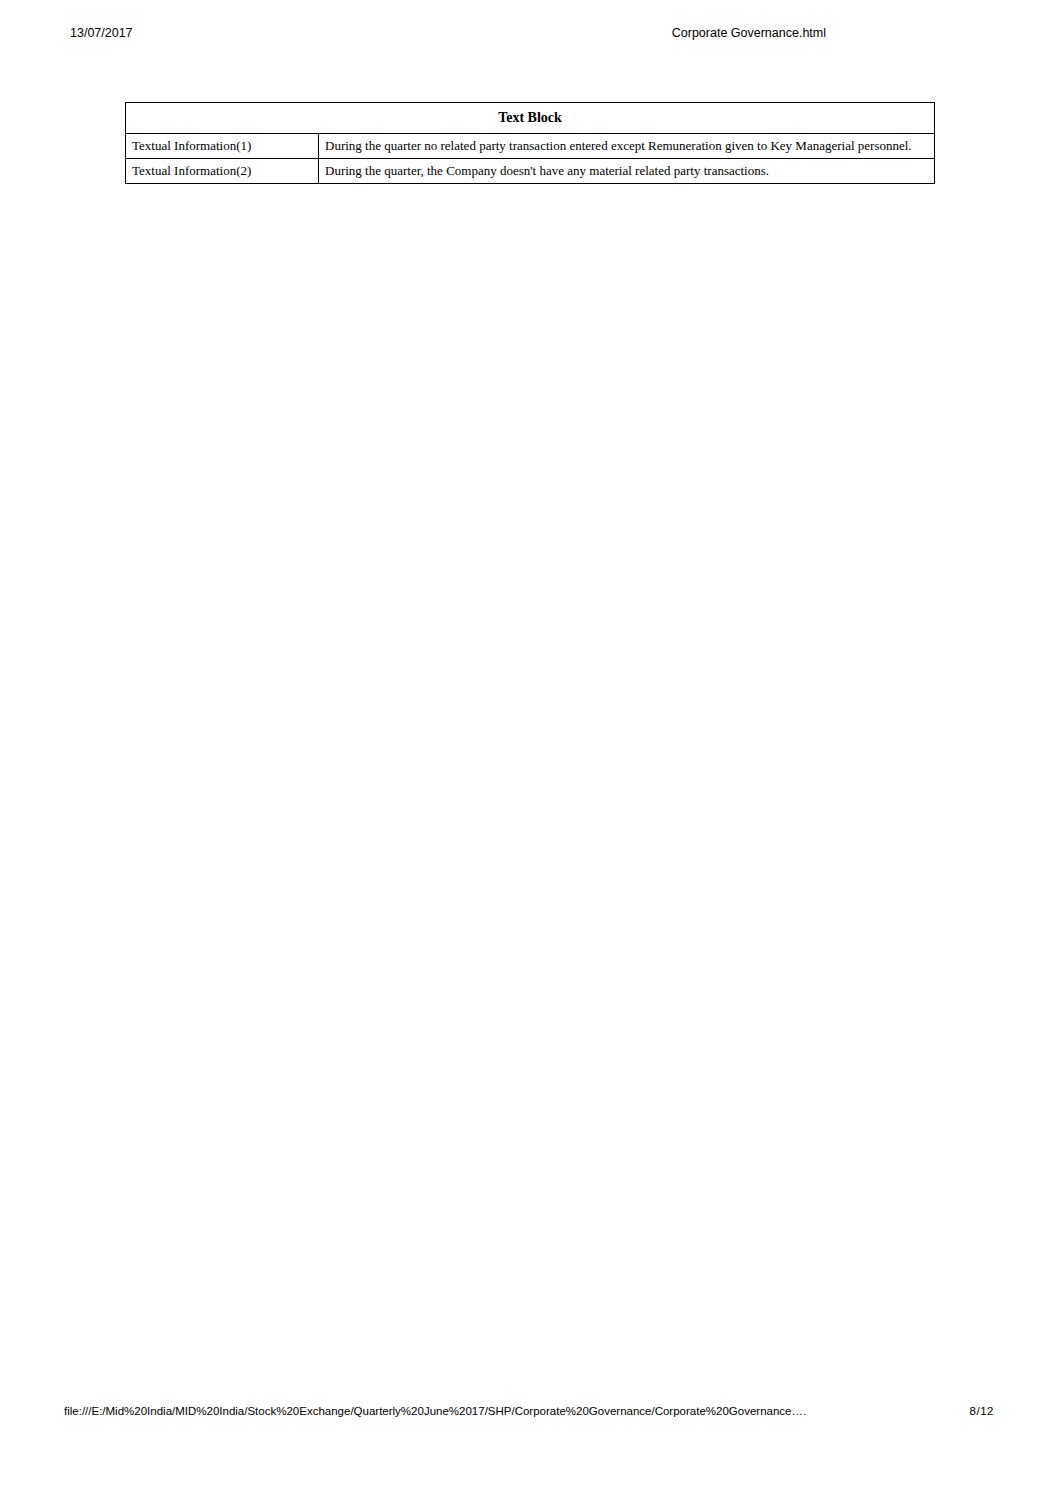13/07/2017
Corporate Governance.html
| Text Block |
| --- |
| Textual Information(1) | During the quarter no related party transaction entered except Remuneration given to Key Managerial personnel. |
| Textual Information(2) | During the quarter, the Company doesn't have any material related party transactions. |
file:///E:/Mid%20India/MID%20India/Stock%20Exchange/Quarterly%20June%2017/SHP/Corporate%20Governance/Corporate%20Governance….
8/12